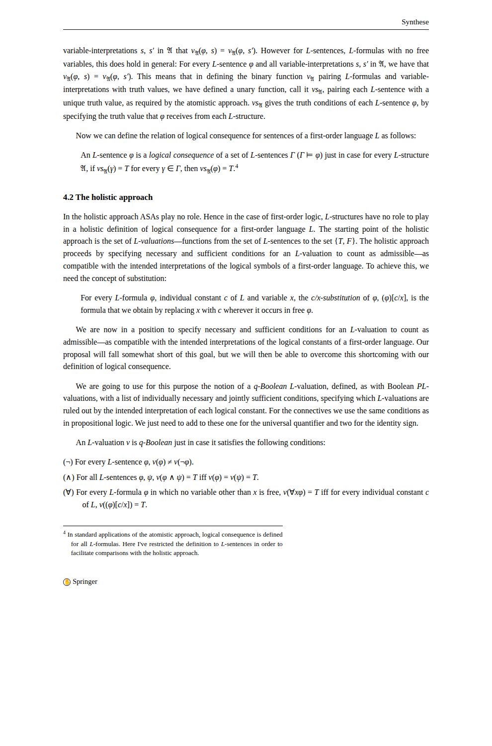Synthese
variable-interpretations s, s′ in 𝔄 that v𝔄(φ, s) = v𝔄(φ, s′). However for L-sentences, L-formulas with no free variables, this does hold in general: For every L-sentence φ and all variable-interpretations s, s′ in 𝔄, we have that v𝔄(φ, s) = v𝔄(φ, s′). This means that in defining the binary function v𝔄 pairing L-formulas and variable-interpretations with truth values, we have defined a unary function, call it vs 𝔄, pairing each L-sentence with a unique truth value, as required by the atomistic approach. vs 𝔄 gives the truth conditions of each L-sentence φ, by specifying the truth value that φ receives from each L-structure.
Now we can define the relation of logical consequence for sentences of a first-order language L as follows:
An L-sentence φ is a logical consequence of a set of L-sentences Γ (Γ ⊨ φ) just in case for every L-structure 𝔄, if vs 𝔄(γ) = T for every γ ∈ Γ, then vs 𝔄(φ) = T.4
4.2 The holistic approach
In the holistic approach ASAs play no role. Hence in the case of first-order logic, L-structures have no role to play in a holistic definition of logical consequence for a first-order language L. The starting point of the holistic approach is the set of L-valuations—functions from the set of L-sentences to the set {T, F}. The holistic approach proceeds by specifying necessary and sufficient conditions for an L-valuation to count as admissible—as compatible with the intended interpretations of the logical symbols of a first-order language. To achieve this, we need the concept of substitution:
For every L-formula φ, individual constant c of L and variable x, the c/x-substitution of φ, (φ)[c/x], is the formula that we obtain by replacing x with c wherever it occurs in free φ.
We are now in a position to specify necessary and sufficient conditions for an L-valuation to count as admissible—as compatible with the intended interpretations of the logical constants of a first-order language. Our proposal will fall somewhat short of this goal, but we will then be able to overcome this shortcoming with our definition of logical consequence.
We are going to use for this purpose the notion of a q-Boolean L-valuation, defined, as with Boolean PL-valuations, with a list of individually necessary and jointly sufficient conditions, specifying which L-valuations are ruled out by the intended interpretation of each logical constant. For the connectives we use the same conditions as in propositional logic. We just need to add to these one for the universal quantifier and two for the identity sign.
An L-valuation v is q-Boolean just in case it satisfies the following conditions:
(¬) For every L-sentence φ, v(φ) ≠ v(¬φ).
(∧) For all L-sentences φ, ψ, v(φ ∧ ψ) = T iff v(φ) = v(ψ) = T.
(∀) For every L-formula φ in which no variable other than x is free, v(∀xφ) = T iff for every individual constant c of L, v((φ)[c/x]) = T.
4 In standard applications of the atomistic approach, logical consequence is defined for all L-formulas. Here I've restricted the definition to L-sentences in order to facilitate comparisons with the holistic approach.
✋Springer